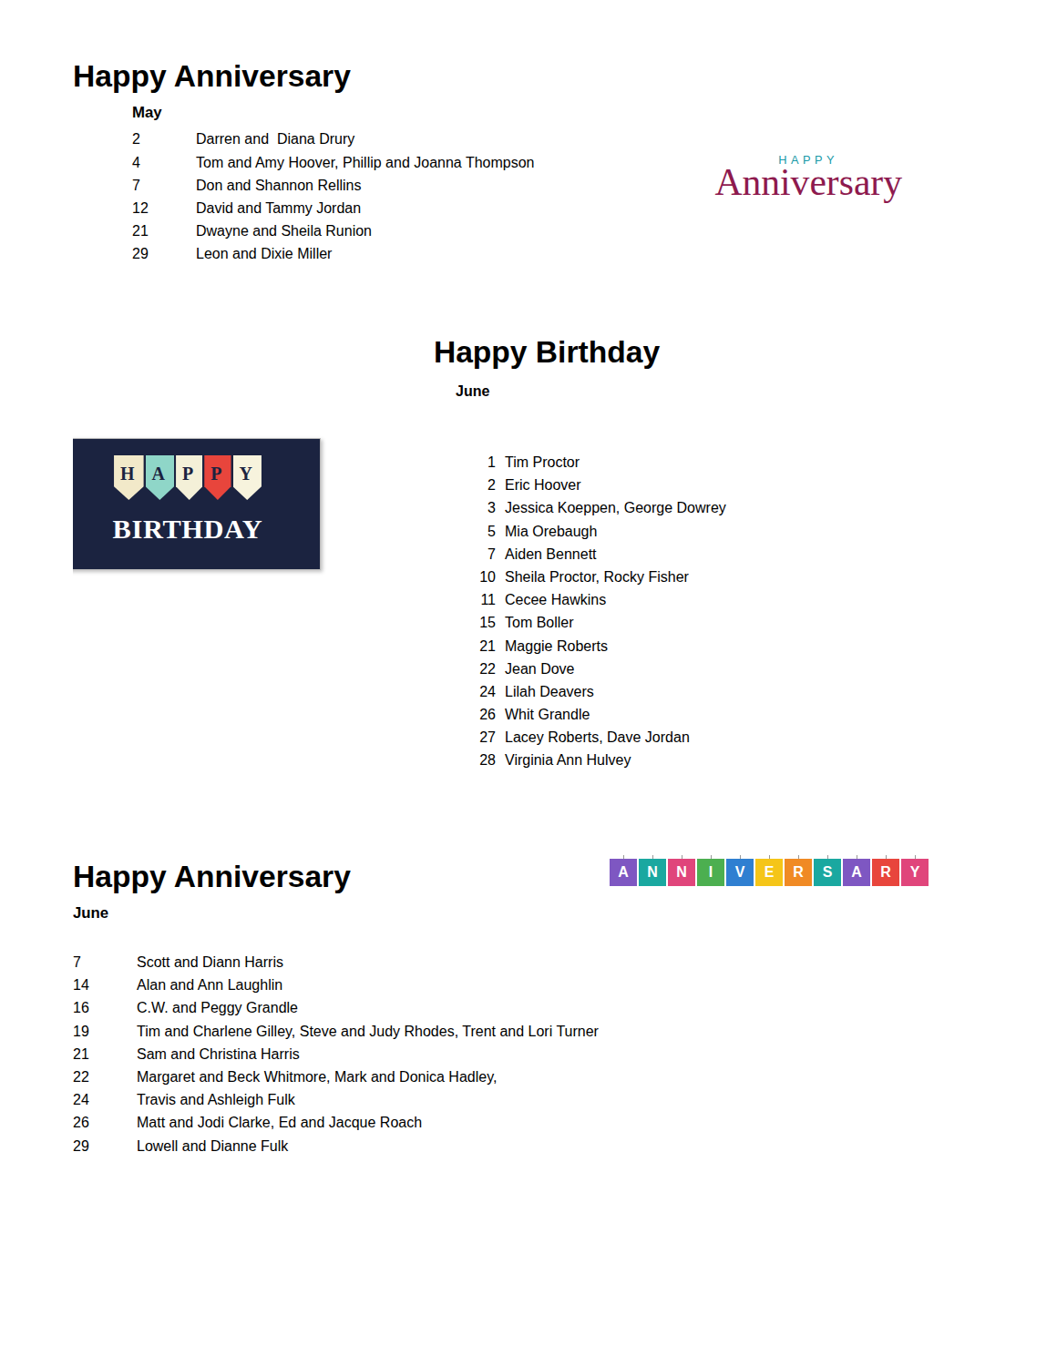Happy Anniversary
HAPPY
Anniversary
May
| 2 | Darren and Diana Drury |
| 4 | Tom and Amy Hoover, Phillip and Joanna Thompson |
| 7 | Don and Shannon Rellins |
| 12 | David and Tammy Jordan |
| 21 | Dwayne and Sheila Runion |
| 29 | Leon and Dixie Miller |
Happy Birthday
June
HAPPY
BIRTHDAY
| 1 | Tim Proctor |
| 2 | Eric Hoover |
| 3 | Jessica Koeppen, George Dowrey |
| 5 | Mia Orebaugh |
| 7 | Aiden Bennett |
| 10 | Sheila Proctor, Rocky Fisher |
| 11 | Cecee Hawkins |
| 15 | Tom Boller |
| 21 | Maggie Roberts |
| 22 | Jean Dove |
| 24 | Lilah Deavers |
| 26 | Whit Grandle |
| 27 | Lacey Roberts, Dave Jordan |
| 28 | Virginia Ann Hulvey |
HAPPY
ANNIVERSARY
Happy Anniversary
June
| 7 | Scott and Diann Harris |
| 14 | Alan and Ann Laughlin |
| 16 | C.W. and Peggy Grandle |
| 19 | Tim and Charlene Gilley, Steve and Judy Rhodes, Trent and Lori Turner |
| 21 | Sam and Christina Harris |
| 22 | Margaret and Beck Whitmore, Mark and Donica Hadley, |
| 24 | Travis and Ashleigh Fulk |
| 26 | Matt and Jodi Clarke, Ed and Jacque Roach |
| 29 | Lowell and Dianne Fulk |